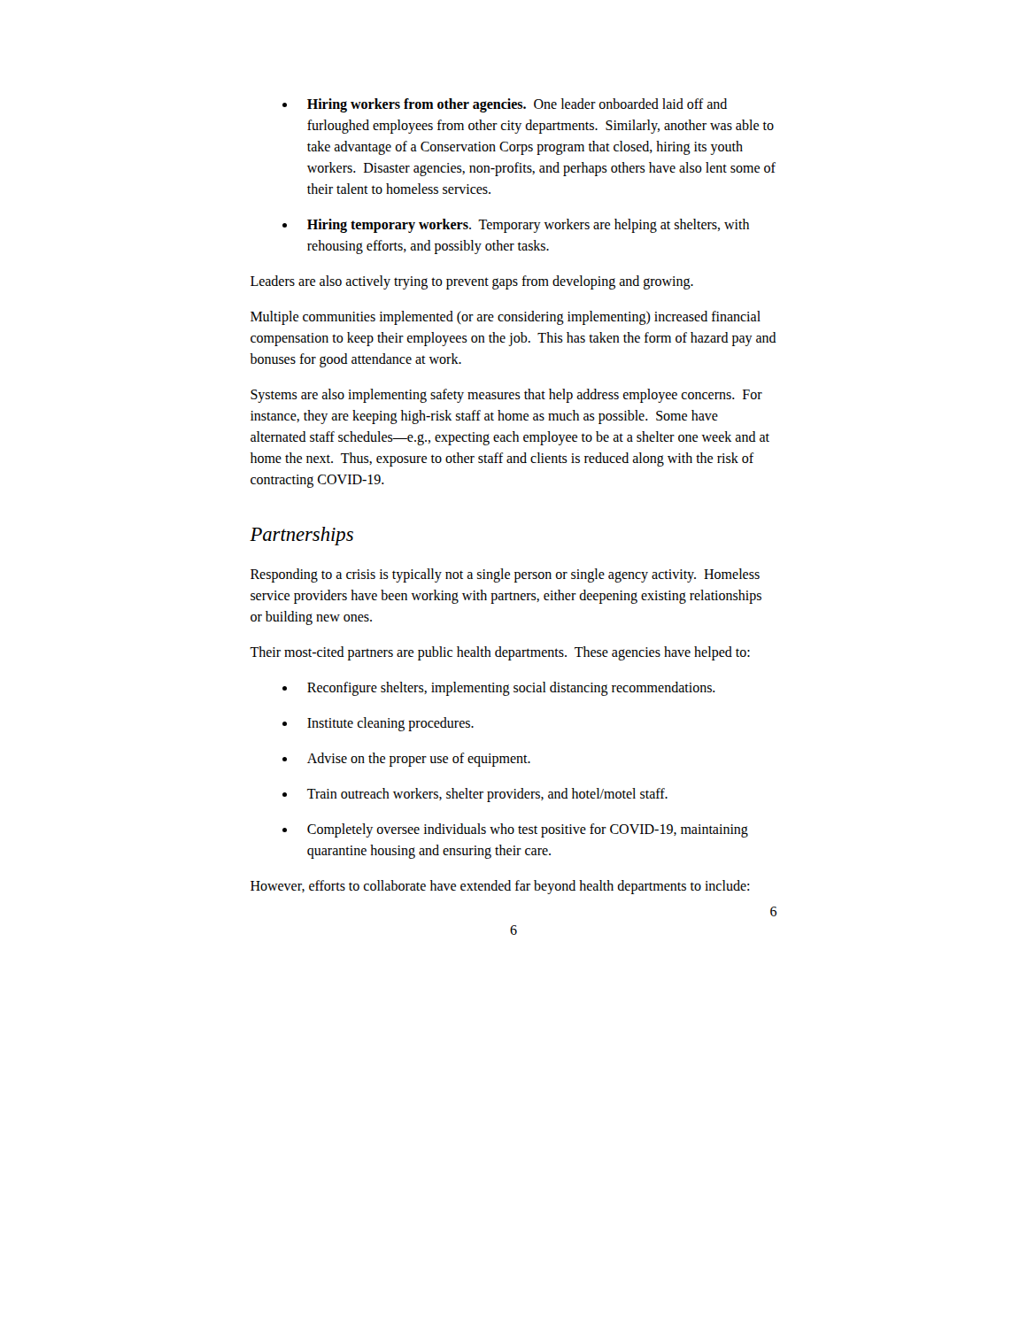Hiring workers from other agencies. One leader onboarded laid off and furloughed employees from other city departments. Similarly, another was able to take advantage of a Conservation Corps program that closed, hiring its youth workers. Disaster agencies, non-profits, and perhaps others have also lent some of their talent to homeless services.
Hiring temporary workers. Temporary workers are helping at shelters, with rehousing efforts, and possibly other tasks.
Leaders are also actively trying to prevent gaps from developing and growing.
Multiple communities implemented (or are considering implementing) increased financial compensation to keep their employees on the job. This has taken the form of hazard pay and bonuses for good attendance at work.
Systems are also implementing safety measures that help address employee concerns. For instance, they are keeping high-risk staff at home as much as possible. Some have alternated staff schedules—e.g., expecting each employee to be at a shelter one week and at home the next. Thus, exposure to other staff and clients is reduced along with the risk of contracting COVID-19.
Partnerships
Responding to a crisis is typically not a single person or single agency activity. Homeless service providers have been working with partners, either deepening existing relationships or building new ones.
Their most-cited partners are public health departments. These agencies have helped to:
Reconfigure shelters, implementing social distancing recommendations.
Institute cleaning procedures.
Advise on the proper use of equipment.
Train outreach workers, shelter providers, and hotel/motel staff.
Completely oversee individuals who test positive for COVID-19, maintaining quarantine housing and ensuring their care.
However, efforts to collaborate have extended far beyond health departments to include:
6
6